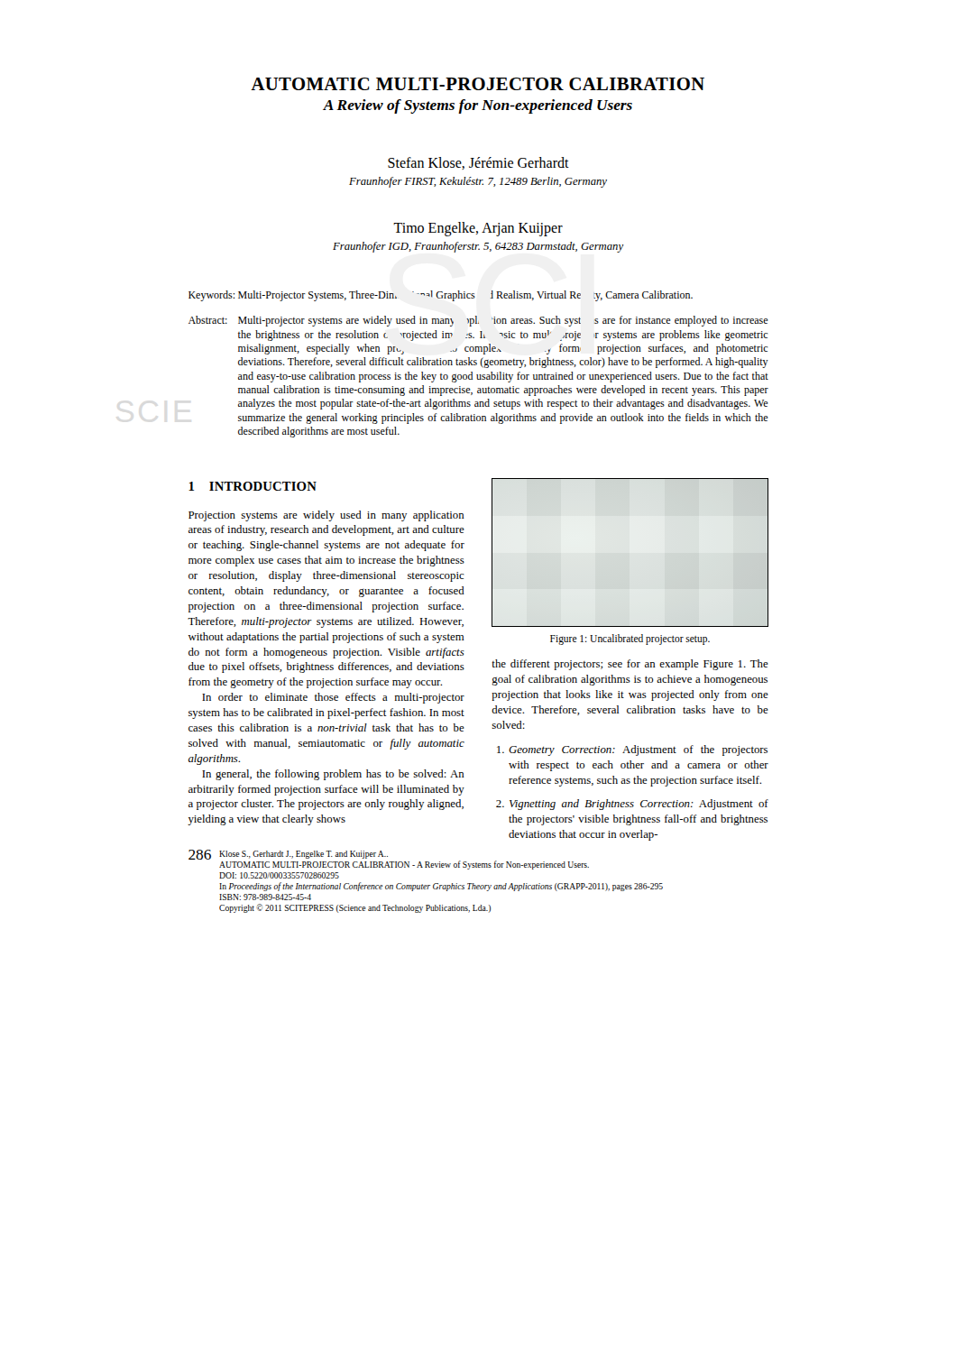SCI
SCIE
Automatic Multi-Projector Calibration
A Review of Systems for Non-experienced Users
Stefan Klose, Jérémie Gerhardt
Fraunhofer FIRST, Kekuléstr. 7, 12489 Berlin, Germany
Timo Engelke, Arjan Kuijper
Fraunhofer IGD, Fraunhoferstr. 5, 64283 Darmstadt, Germany
Keywords:
Multi-Projector Systems, Three-Dimensional Graphics and Realism, Virtual Reality, Camera Calibration.
Abstract:
Multi-projector systems are widely used in many application areas. Such systems are for instance employed to increase the brightness or the resolution of projected images. Intrinsic to multi-projector systems are problems like geometric misalignment, especially when projecting onto complex arbitrarily formed projection surfaces, and photometric deviations. Therefore, several difficult calibration tasks (geometry, brightness, color) have to be performed. A high-quality and easy-to-use calibration process is the key to good usability for untrained or unexperienced users. Due to the fact that manual calibration is time-consuming and imprecise, automatic approaches were developed in recent years. This paper analyzes the most popular state-of-the-art algorithms and setups with respect to their advantages and disadvantages. We summarize the general working principles of calibration algorithms and provide an outlook into the fields in which the described algorithms are most useful.
1 INTRODUCTION
Projection systems are widely used in many application areas of industry, research and development, art and culture or teaching. Single-channel systems are not adequate for more complex use cases that aim to increase the brightness or resolution, display three-dimensional stereoscopic content, obtain redundancy, or guarantee a focused projection on a three-dimensional projection surface. Therefore, multi-projector systems are utilized. However, without adaptations the partial projections of such a system do not form a homogeneous projection. Visible artifacts due to pixel offsets, brightness differences, and deviations from the geometry of the projection surface may occur.
In order to eliminate those effects a multi-projector system has to be calibrated in pixel-perfect fashion. In most cases this calibration is a non-trivial task that has to be solved with manual, semiautomatic or fully automatic algorithms.
In general, the following problem has to be solved: An arbitrarily formed projection surface will be illuminated by a projector cluster. The projectors are only roughly aligned, yielding a view that clearly shows
Figure 1: Uncalibrated projector setup.
the different projectors; see for an example Figure 1. The goal of calibration algorithms is to achieve a homogeneous projection that looks like it was projected only from one device. Therefore, several calibration tasks have to be solved:
Geometry Correction: Adjustment of the projectors with respect to each other and a camera or other reference systems, such as the projection surface itself.
Vignetting and Brightness Correction: Adjustment of the projectors' visible brightness fall-off and brightness deviations that occur in overlap-
286
Klose S., Gerhardt J., Engelke T. and Kuijper A..
AUTOMATIC MULTI-PROJECTOR CALIBRATION - A Review of Systems for Non-experienced Users.
DOI: 10.5220/0003355702860295
In Proceedings of the International Conference on Computer Graphics Theory and Applications (GRAPP-2011), pages 286-295
ISBN: 978-989-8425-45-4
Copyright © 2011 SCITEPRESS (Science and Technology Publications, Lda.)